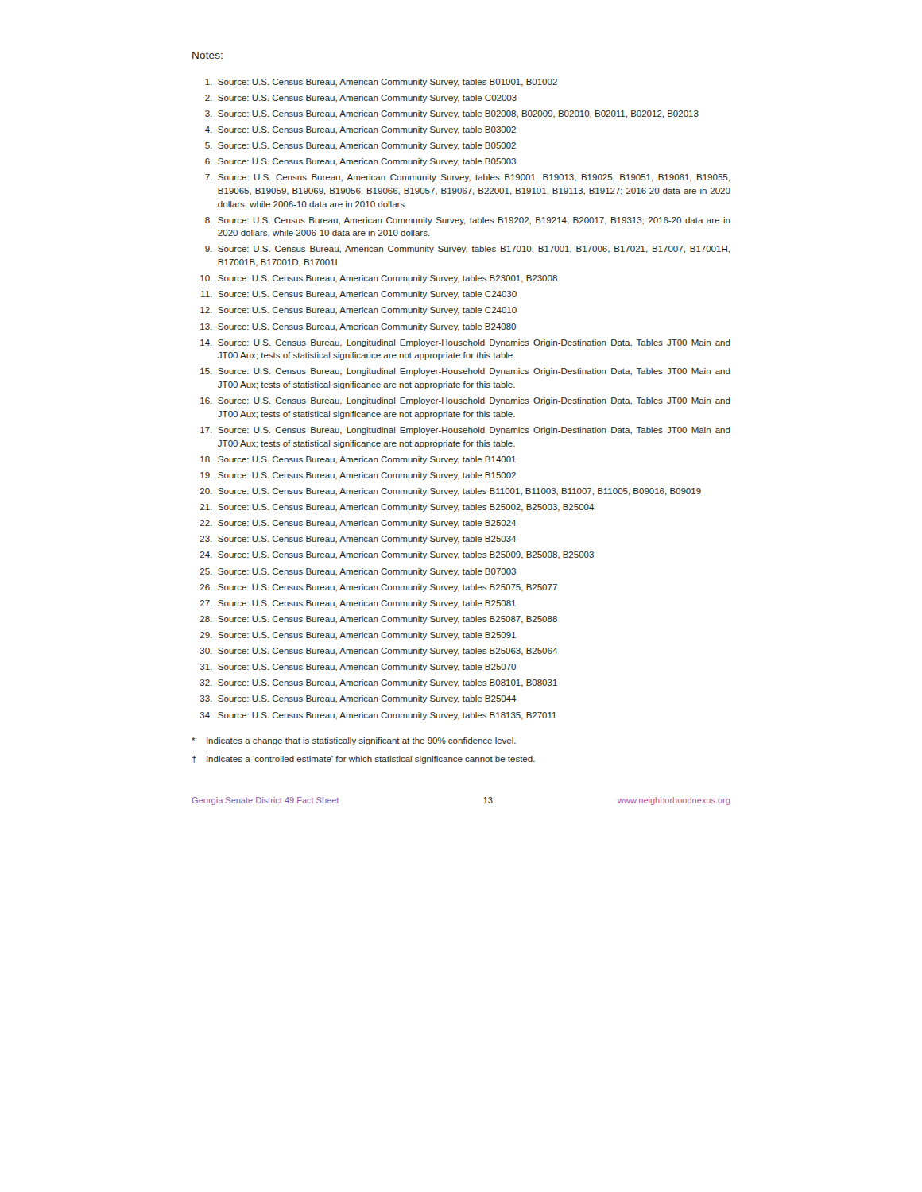Notes:
Source: U.S. Census Bureau, American Community Survey, tables B01001, B01002
Source: U.S. Census Bureau, American Community Survey, table C02003
Source: U.S. Census Bureau, American Community Survey, table B02008, B02009, B02010, B02011, B02012, B02013
Source: U.S. Census Bureau, American Community Survey, table B03002
Source: U.S. Census Bureau, American Community Survey, table B05002
Source: U.S. Census Bureau, American Community Survey, table B05003
Source: U.S. Census Bureau, American Community Survey, tables B19001, B19013, B19025, B19051, B19061, B19055, B19065, B19059, B19069, B19056, B19066, B19057, B19067, B22001, B19101, B19113, B19127; 2016-20 data are in 2020 dollars, while 2006-10 data are in 2010 dollars.
Source: U.S. Census Bureau, American Community Survey, tables B19202, B19214, B20017, B19313; 2016-20 data are in 2020 dollars, while 2006-10 data are in 2010 dollars.
Source: U.S. Census Bureau, American Community Survey, tables B17010, B17001, B17006, B17021, B17007, B17001H, B17001B, B17001D, B17001I
Source: U.S. Census Bureau, American Community Survey, tables B23001, B23008
Source: U.S. Census Bureau, American Community Survey, table C24030
Source: U.S. Census Bureau, American Community Survey, table C24010
Source: U.S. Census Bureau, American Community Survey, table B24080
Source: U.S. Census Bureau, Longitudinal Employer-Household Dynamics Origin-Destination Data, Tables JT00 Main and JT00 Aux; tests of statistical significance are not appropriate for this table.
Source: U.S. Census Bureau, Longitudinal Employer-Household Dynamics Origin-Destination Data, Tables JT00 Main and JT00 Aux; tests of statistical significance are not appropriate for this table.
Source: U.S. Census Bureau, Longitudinal Employer-Household Dynamics Origin-Destination Data, Tables JT00 Main and JT00 Aux; tests of statistical significance are not appropriate for this table.
Source: U.S. Census Bureau, Longitudinal Employer-Household Dynamics Origin-Destination Data, Tables JT00 Main and JT00 Aux; tests of statistical significance are not appropriate for this table.
Source: U.S. Census Bureau, American Community Survey, table B14001
Source: U.S. Census Bureau, American Community Survey, table B15002
Source: U.S. Census Bureau, American Community Survey, tables B11001, B11003, B11007, B11005, B09016, B09019
Source: U.S. Census Bureau, American Community Survey, tables B25002, B25003, B25004
Source: U.S. Census Bureau, American Community Survey, table B25024
Source: U.S. Census Bureau, American Community Survey, table B25034
Source: U.S. Census Bureau, American Community Survey, tables B25009, B25008, B25003
Source: U.S. Census Bureau, American Community Survey, table B07003
Source: U.S. Census Bureau, American Community Survey, tables B25075, B25077
Source: U.S. Census Bureau, American Community Survey, table B25081
Source: U.S. Census Bureau, American Community Survey, tables B25087, B25088
Source: U.S. Census Bureau, American Community Survey, table B25091
Source: U.S. Census Bureau, American Community Survey, tables B25063, B25064
Source: U.S. Census Bureau, American Community Survey, table B25070
Source: U.S. Census Bureau, American Community Survey, tables B08101, B08031
Source: U.S. Census Bureau, American Community Survey, table B25044
Source: U.S. Census Bureau, American Community Survey, tables B18135, B27011
*Indicates a change that is statistically significant at the 90% confidence level.
†Indicates a ‘controlled estimate’ for which statistical significance cannot be tested.
Georgia Senate District 49 Fact Sheet
13
www.neighborhoodnexus.org